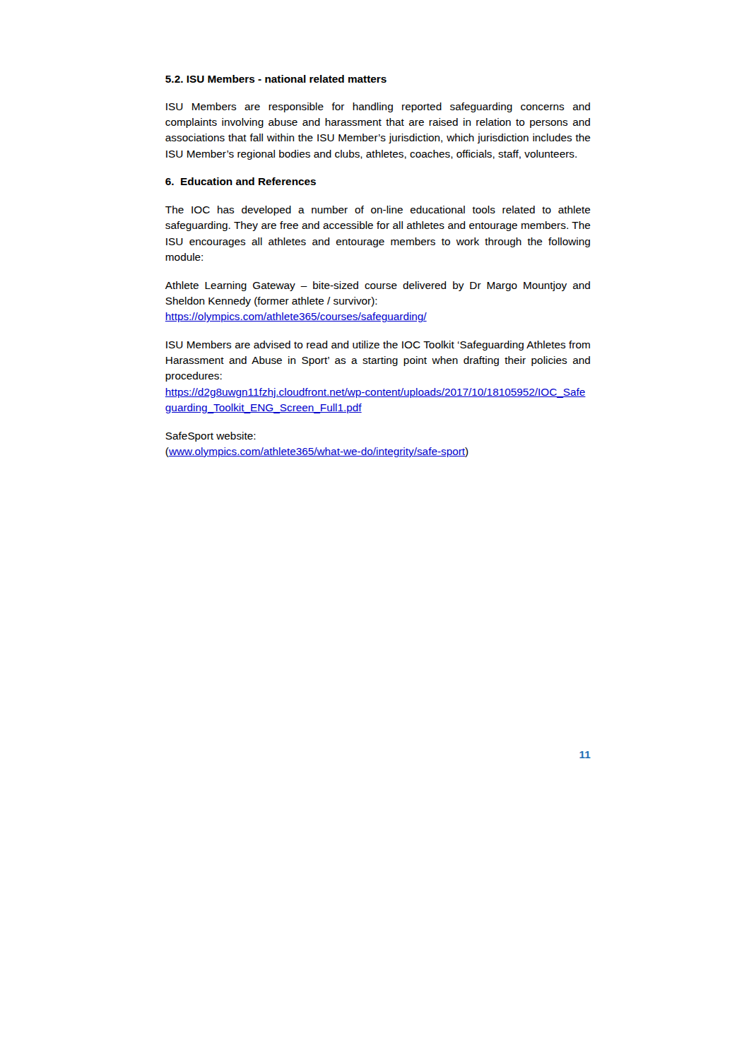5.2. ISU Members - national related matters
ISU Members are responsible for handling reported safeguarding concerns and complaints involving abuse and harassment that are raised in relation to persons and associations that fall within the ISU Member’s jurisdiction, which jurisdiction includes the ISU Member’s regional bodies and clubs, athletes, coaches, officials, staff, volunteers.
6. Education and References
The IOC has developed a number of on-line educational tools related to athlete safeguarding. They are free and accessible for all athletes and entourage members. The ISU encourages all athletes and entourage members to work through the following module:
Athlete Learning Gateway – bite-sized course delivered by Dr Margo Mountjoy and Sheldon Kennedy (former athlete / survivor):
https://olympics.com/athlete365/courses/safeguarding/
ISU Members are advised to read and utilize the IOC Toolkit ‘Safeguarding Athletes from Harassment and Abuse in Sport’ as a starting point when drafting their policies and procedures:
https://d2g8uwgn11fzhj.cloudfront.net/wp-content/uploads/2017/10/18105952/IOC_Safeguarding_Toolkit_ENG_Screen_Full1.pdf
SafeSport website:
(www.olympics.com/athlete365/what-we-do/integrity/safe-sport)
11